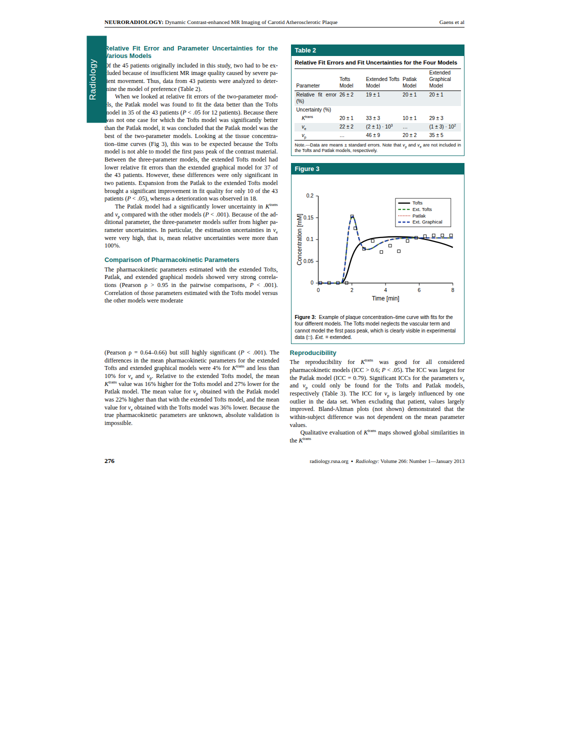Radiology
NEURORADIOLOGY: Dynamic Contrast-enhanced MR Imaging of Carotid Atherosclerotic Plaque
Gaens et al
Relative Fit Error and Parameter Uncertainties for the Various Models
Of the 45 patients originally included in this study, two had to be excluded because of insufficient MR image quality caused by severe patient movement. Thus, data from 43 patients were analyzed to determine the model of preference (Table 2).
When we looked at relative fit errors of the two-parameter models, the Patlak model was found to fit the data better than the Tofts model in 35 of the 43 patients (P < .05 for 12 patients). Because there was not one case for which the Tofts model was significantly better than the Patlak model, it was concluded that the Patlak model was the best of the two-parameter models. Looking at the tissue concentration–time curves (Fig 3), this was to be expected because the Tofts model is not able to model the first pass peak of the contrast material. Between the three-parameter models, the extended Tofts model had lower relative fit errors than the extended graphical model for 37 of the 43 patients. However, these differences were only significant in two patients. Expansion from the Patlak to the extended Tofts model brought a significant improvement in fit quality for only 10 of the 43 patients (P < .05), whereas a deterioration was observed in 18.
The Patlak model had a significantly lower uncertainty in Ktrans and vp compared with the other models (P < .001). Because of the additional parameter, the three-parameter models suffer from higher parameter uncertainties. In particular, the estimation uncertainties in ve were very high, that is, mean relative uncertainties were more than 100%.
Comparison of Pharmacokinetic Parameters
The pharmacokinetic parameters estimated with the extended Tofts, Patlak, and extended graphical models showed very strong correlations (Pearson ρ > 0.95 in the pairwise comparisons, P < .001). Correlation of those parameters estimated with the Tofts model versus the other models were moderate
Table 2
Relative Fit Errors and Fit Uncertainties for the Four Models
| Parameter | Tofts Model | Extended Tofts Model | Patlak Model | Extended Graphical Model |
| --- | --- | --- | --- | --- |
| Relative fit error (%) | 26 ± 2 | 19 ± 1 | 20 ± 1 | 20 ± 1 |
| Uncertainty (%) | | | | |
| K trans | 20 ± 1 | 33 ± 3 | 10 ± 1 | 29 ± 3 |
| v e | 22 ± 2 | (2 ± 1) · 10 3 | … | (1 ± 3) · 10 2 |
| v p | … | 46 ± 9 | 20 ± 2 | 35 ± 5 |
Note.—Data are means ± standard errors. Note that vp and ve are not included in the Tofts and Patlak models, respectively.
Figure 3
0 0.05 0.1 0.15 0.2 0 2 4 6 8 Time [min] Concentration [mM] Tofts Ext. Tofts Patlak Ext. Graphical
Figure 3: Example of plaque concentration–time curve with fits for the four different models. The Tofts model neglects the vascular term and cannot model the first pass peak, which is clearly visible in experimental data (□). Ext. = extended.
(Pearson ρ = 0.64–0.66) but still highly significant (P < .001). The differences in the mean pharmacokinetic parameters for the extended Tofts and extended graphical models were 4% for Ktrans and less than 10% for ve and vp. Relative to the extended Tofts model, the mean Ktrans value was 16% higher for the Tofts model and 27% lower for the Patlak model. The mean value for vp obtained with the Patlak model was 22% higher than that with the extended Tofts model, and the mean value for ve obtained with the Tofts model was 36% lower. Because the true pharmacokinetic parameters are unknown, absolute validation is impossible.
Reproducibility
The reproducibility for Ktrans was good for all considered pharmacokinetic models (ICC > 0.6; P < .05). The ICC was largest for the Patlak model (ICC = 0.79). Significant ICCs for the parameters ve and vp could only be found for the Tofts and Patlak models, respectively (Table 3). The ICC for vp is largely influenced by one outlier in the data set. When excluding that patient, values largely improved. Bland-Altman plots (not shown) demonstrated that the within-subject difference was not dependent on the mean parameter values.
Qualitative evaluation of Ktrans maps showed global similarities in the Ktrans
276
radiology.rsna.org ▪ Radiology: Volume 266: Number 1—January 2013